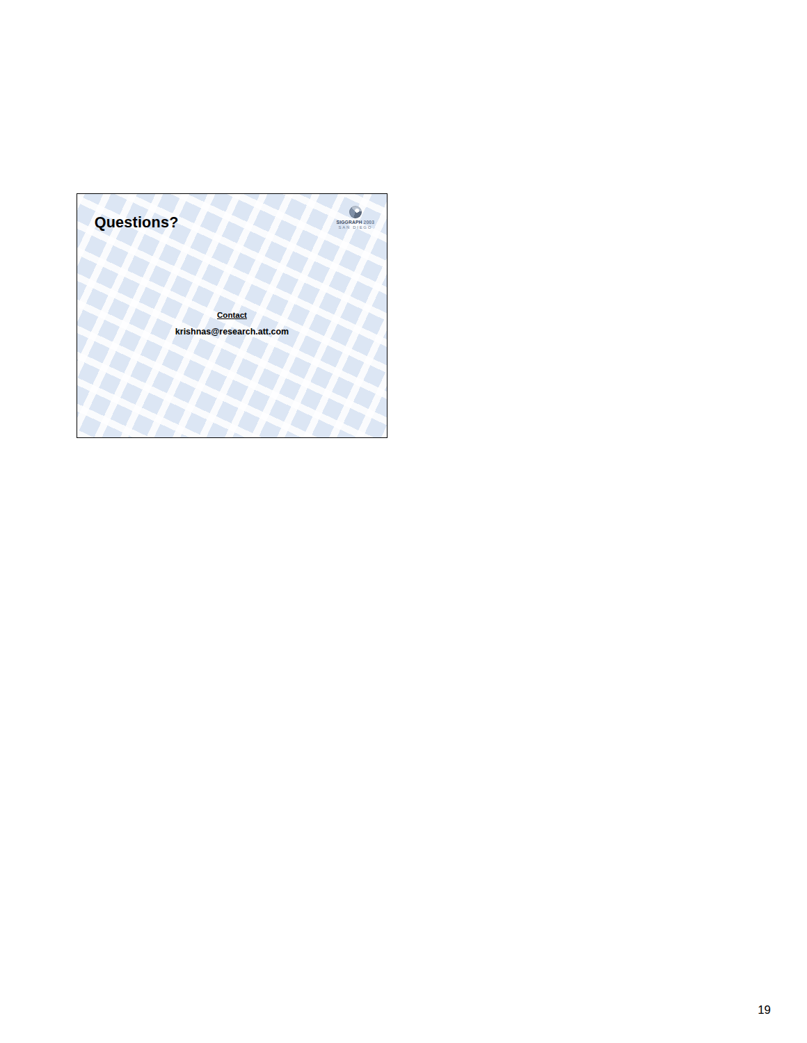Questions?
SIGGRAPH 2003 SAN DIEGO
Contact
krishnas@research.att.com
19